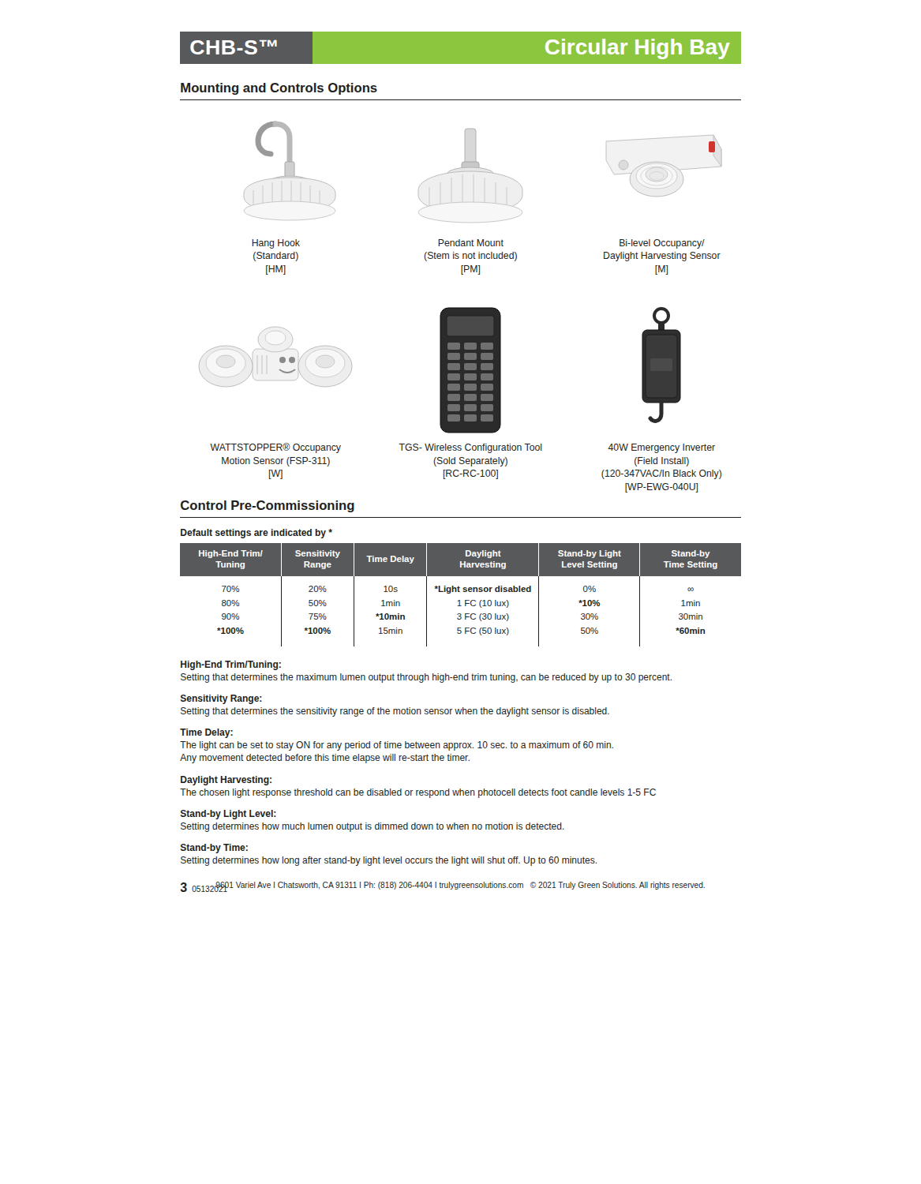CHB-S™
Circular High Bay
Mounting and Controls Options
Hang Hook
(Standard)
[HM]
Pendant Mount
(Stem is not included)
[PM]
Bi-level Occupancy/
Daylight Harvesting Sensor
[M]
WATTSTOPPER® Occupancy
Motion Sensor (FSP-311)
[W]
TGS- Wireless Configuration Tool
(Sold Separately)
[RC-RC-100]
40W Emergency Inverter
(Field Install)
(120-347VAC/In Black Only)
[WP-EWG-040U]
Control Pre-Commissioning
Default settings are indicated by *
| High-End Trim/ Tuning | Sensitivity Range | Time Delay | Daylight Harvesting | Stand-by Light Level Setting | Stand-by Time Setting |
| --- | --- | --- | --- | --- | --- |
| 70% 80% 90% *100% | 20% 50% 75% *100% | 10s 1min *10min 15min | *Light sensor disabled 1 FC (10 lux) 3 FC (30 lux) 5 FC (50 lux) | 0% *10% 30% 50% | ∞ 1min 30min *60min |
High-End Trim/Tuning:
Setting that determines the maximum lumen output through high-end trim tuning, can be reduced by up to 30 percent.
Sensitivity Range:
Setting that determines the sensitivity range of the motion sensor when the daylight sensor is disabled.
Time Delay:
The light can be set to stay ON for any period of time between approx. 10 sec. to a maximum of 60 min.
Any movement detected before this time elapse will re-start the timer.
Daylight Harvesting:
The chosen light response threshold can be disabled or respond when photocell detects foot candle levels 1-5 FC
Stand-by Light Level:
Setting determines how much lumen output is dimmed down to when no motion is detected.
Stand-by Time:
Setting determines how long after stand-by light level occurs the light will shut off. Up to 60 minutes.
3 05132021 9601 Variel Ave I Chatsworth, CA 91311 I Ph: (818) 206-4404 I trulygreensolutions.com © 2021 Truly Green Solutions. All rights reserved.